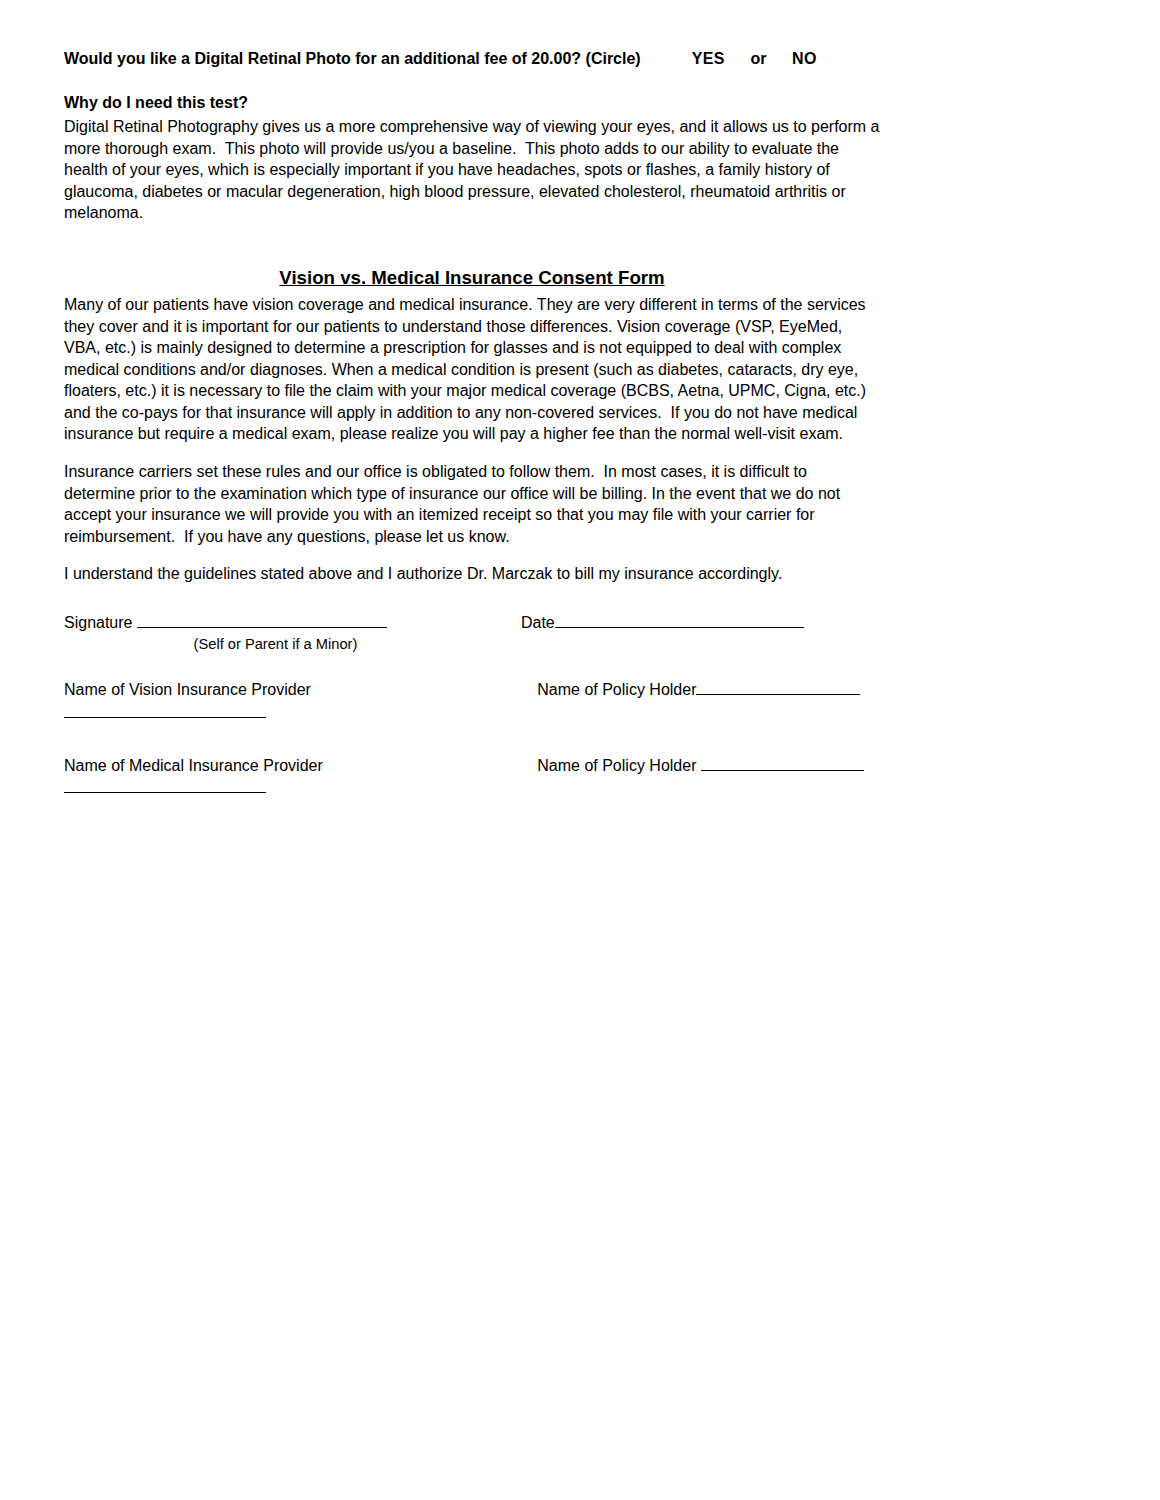Would you like a Digital Retinal Photo for an additional fee of 20.00? (Circle) YES or NO
Why do I need this test?
Digital Retinal Photography gives us a more comprehensive way of viewing your eyes, and it allows us to perform a more thorough exam. This photo will provide us/you a baseline. This photo adds to our ability to evaluate the health of your eyes, which is especially important if you have headaches, spots or flashes, a family history of glaucoma, diabetes or macular degeneration, high blood pressure, elevated cholesterol, rheumatoid arthritis or melanoma.
Vision vs. Medical Insurance Consent Form
Many of our patients have vision coverage and medical insurance. They are very different in terms of the services they cover and it is important for our patients to understand those differences. Vision coverage (VSP, EyeMed, VBA, etc.) is mainly designed to determine a prescription for glasses and is not equipped to deal with complex medical conditions and/or diagnoses. When a medical condition is present (such as diabetes, cataracts, dry eye, floaters, etc.) it is necessary to file the claim with your major medical coverage (BCBS, Aetna, UPMC, Cigna, etc.) and the co-pays for that insurance will apply in addition to any non-covered services. If you do not have medical insurance but require a medical exam, please realize you will pay a higher fee than the normal well-visit exam.
Insurance carriers set these rules and our office is obligated to follow them. In most cases, it is difficult to determine prior to the examination which type of insurance our office will be billing. In the event that we do not accept your insurance we will provide you with an itemized receipt so that you may file with your carrier for reimbursement. If you have any questions, please let us know.
I understand the guidelines stated above and I authorize Dr. Marczak to bill my insurance accordingly.
Signature
Date
(Self or Parent if a Minor)
Name of Vision Insurance Provider
Name of Policy Holder
Name of Medical Insurance Provider
Name of Policy Holder